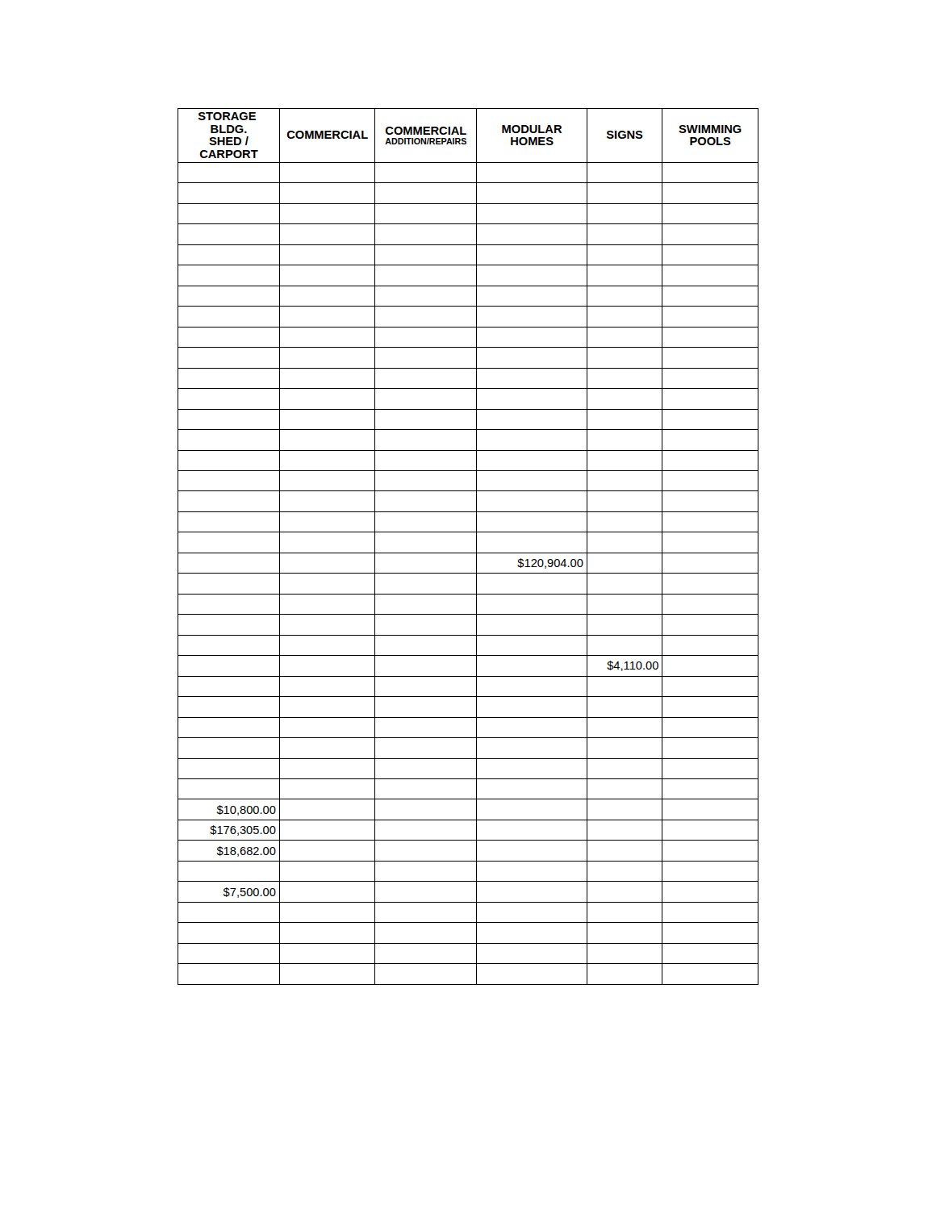| STORAGE BLDG. SHED / CARPORT | COMMERCIAL | COMMERCIAL ADDITION/REPAIRS | MODULAR HOMES | SIGNS | SWIMMING POOLS |
| --- | --- | --- | --- | --- | --- |
| | | | $120,904.00 | | |
| | | | | $4,110.00 | |
| $10,800.00 | | | | | |
| $176,305.00 | | | | | |
| $18,682.00 | | | | | |
| $7,500.00 | | | | | |